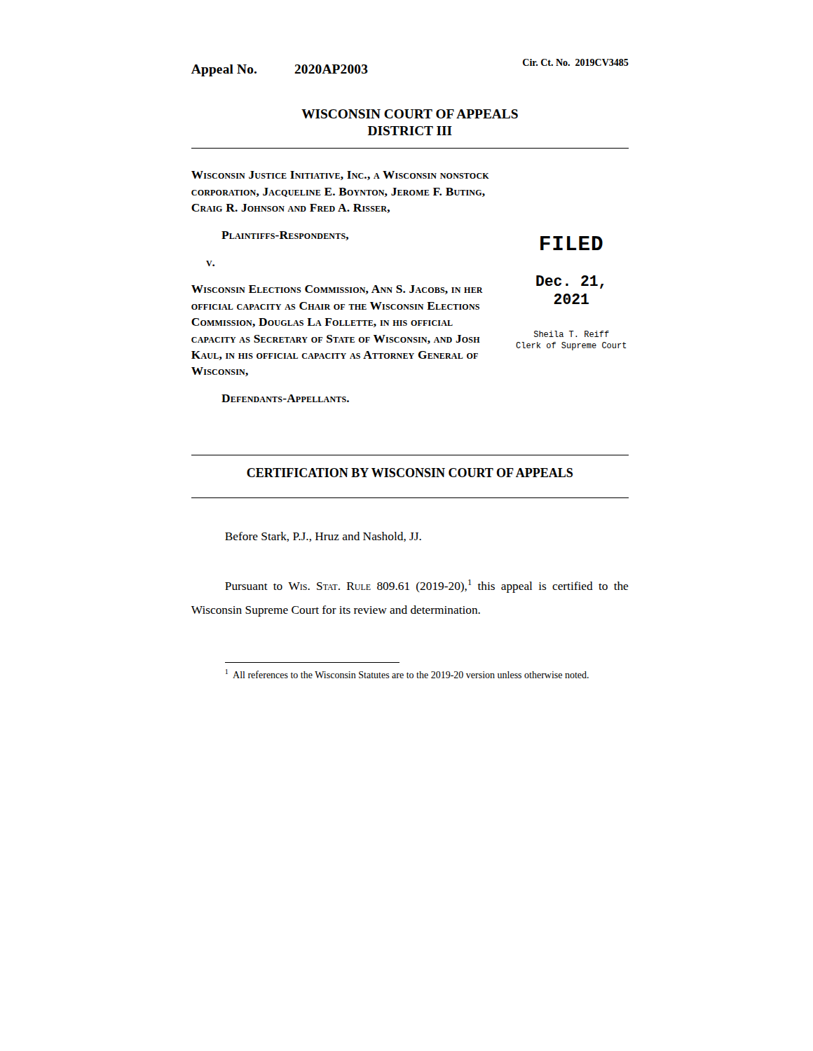Appeal No. 2020AP2003
Cir. Ct. No. 2019CV3485
WISCONSIN COURT OF APPEALS
DISTRICT III
Wisconsin Justice Initiative, Inc., a Wisconsin nonstock corporation, Jacqueline E. Boynton, Jerome F. Buting, Craig R. Johnson and Fred A. Risser,
Plaintiffs-Respondents,
v.
Wisconsin Elections Commission, Ann S. Jacobs, in her official capacity as Chair of the Wisconsin Elections Commission, Douglas La Follette, in his official capacity as Secretary of State of Wisconsin, and Josh Kaul, in his official capacity as Attorney General of Wisconsin,
Defendants-Appellants.
FILED
Dec. 21,
2021
Sheila T. Reiff
Clerk of Supreme Court
CERTIFICATION BY WISCONSIN COURT OF APPEALS
Before Stark, P.J., Hruz and Nashold, JJ.
Pursuant to Wis. Stat. Rule 809.61 (2019-20),1 this appeal is certified to the Wisconsin Supreme Court for its review and determination.
1 All references to the Wisconsin Statutes are to the 2019-20 version unless otherwise noted.